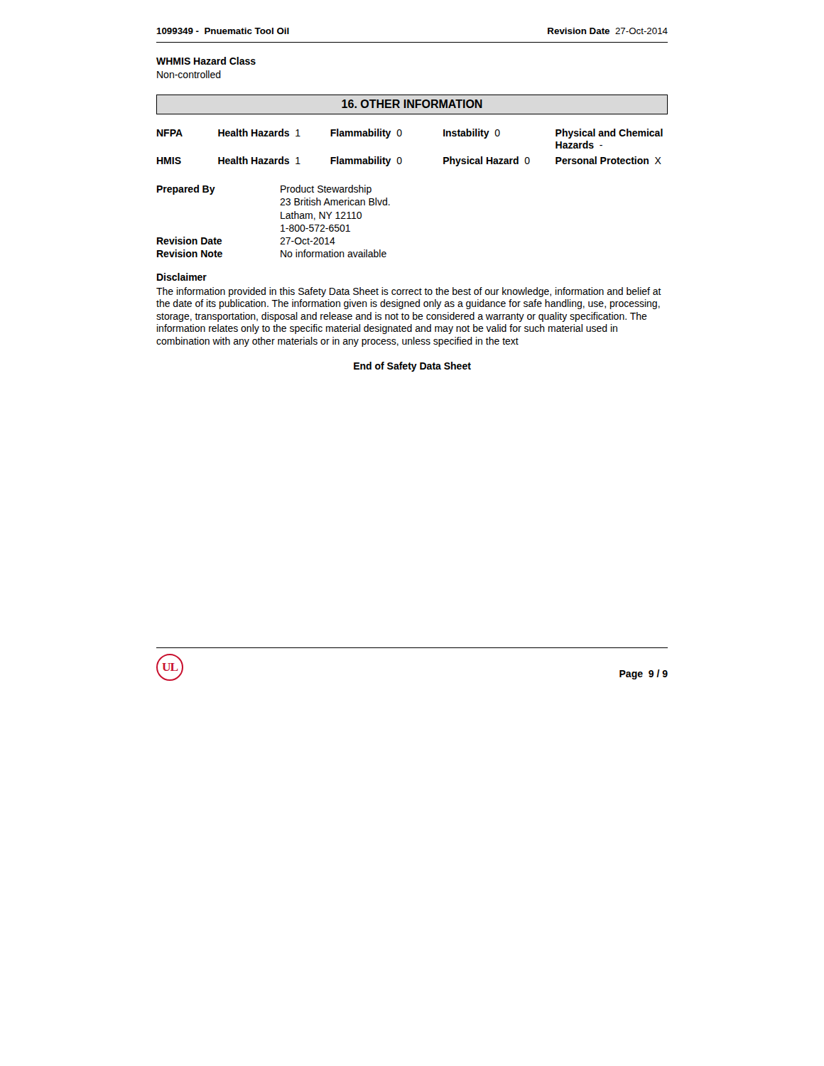1099349 - Pnuematic Tool Oil
Revision Date 27-Oct-2014
WHMIS Hazard Class
Non-controlled
16. OTHER INFORMATION
| NFPA | Health Hazards 1 | Flammability 0 | Instability 0 | Physical and Chemical Hazards - |
| HMIS | Health Hazards 1 | Flammability 0 | Physical Hazard 0 | Personal Protection X |
| Prepared By | Product Stewardship 23 British American Blvd. Latham, NY 12110 1-800-572-6501 |
| Revision Date | 27-Oct-2014 |
| Revision Note | No information available |
Disclaimer
The information provided in this Safety Data Sheet is correct to the best of our knowledge, information and belief at the date of its publication. The information given is designed only as a guidance for safe handling, use, processing, storage, transportation, disposal and release and is not to be considered a warranty or quality specification. The information relates only to the specific material designated and may not be valid for such material used in combination with any other materials or in any process, unless specified in the text
End of Safety Data Sheet
UL
Page 9 / 9